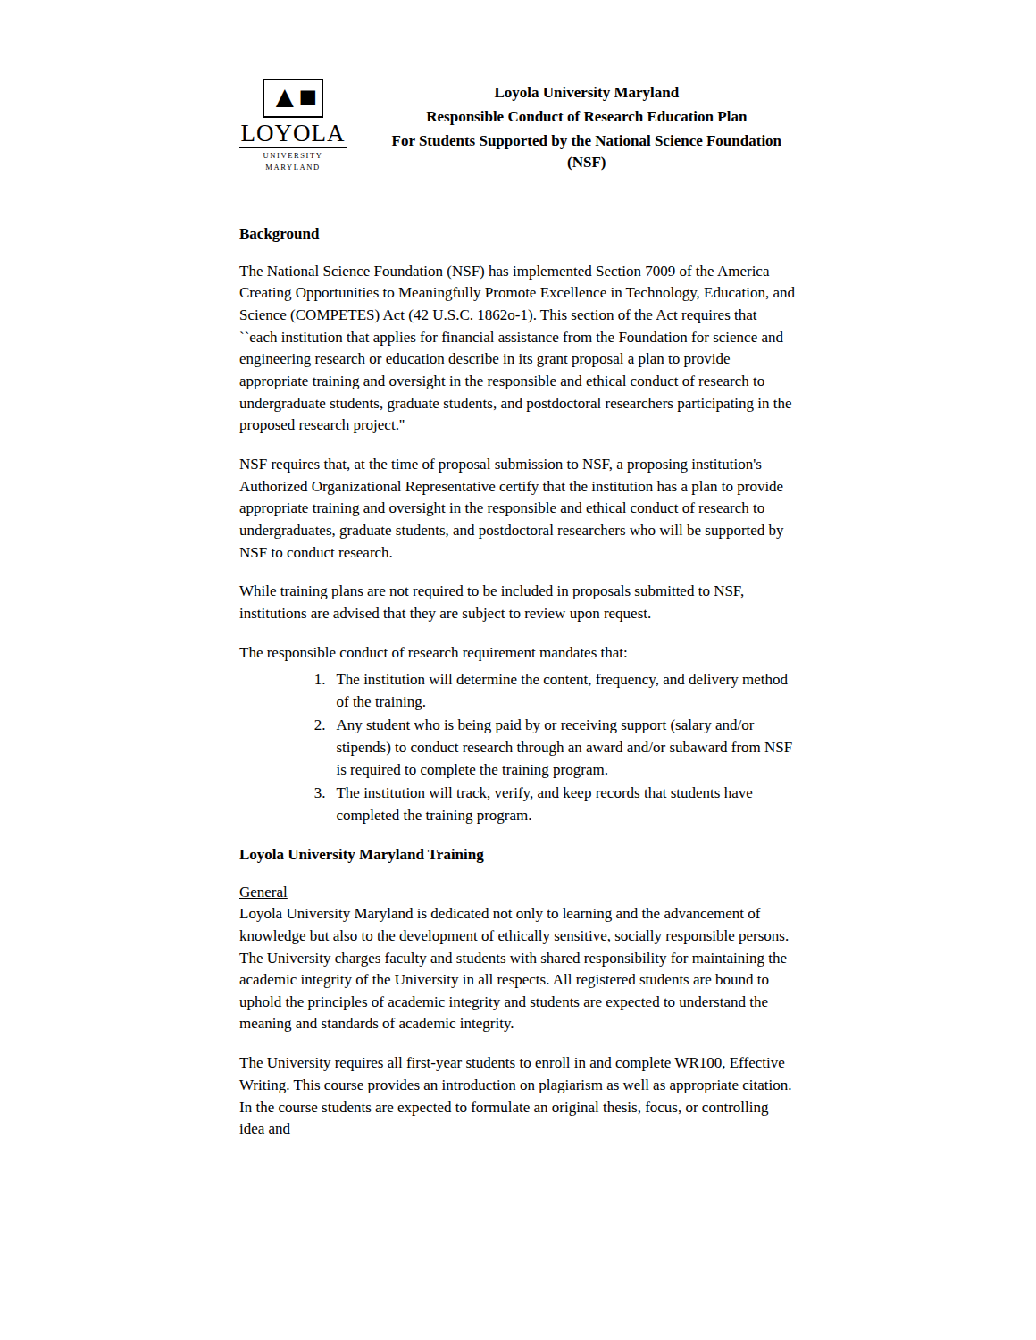▲■
LOYOLA
University Maryland
Loyola University Maryland
Responsible Conduct of Research Education Plan
For Students Supported by the National Science Foundation (NSF)
Background
The National Science Foundation (NSF) has implemented Section 7009 of the America Creating Opportunities to Meaningfully Promote Excellence in Technology, Education, and Science (COMPETES) Act (42 U.S.C. 1862o-1). This section of the Act requires that ``each institution that applies for financial assistance from the Foundation for science and engineering research or education describe in its grant proposal a plan to provide appropriate training and oversight in the responsible and ethical conduct of research to undergraduate students, graduate students, and postdoctoral researchers participating in the proposed research project.''
NSF requires that, at the time of proposal submission to NSF, a proposing institution's Authorized Organizational Representative certify that the institution has a plan to provide appropriate training and oversight in the responsible and ethical conduct of research to undergraduates, graduate students, and postdoctoral researchers who will be supported by NSF to conduct research.
While training plans are not required to be included in proposals submitted to NSF, institutions are advised that they are subject to review upon request.
The responsible conduct of research requirement mandates that:
The institution will determine the content, frequency, and delivery method of the training.
Any student who is being paid by or receiving support (salary and/or stipends) to conduct research through an award and/or subaward from NSF is required to complete the training program.
The institution will track, verify, and keep records that students have completed the training program.
Loyola University Maryland Training
General
Loyola University Maryland is dedicated not only to learning and the advancement of knowledge but also to the development of ethically sensitive, socially responsible persons. The University charges faculty and students with shared responsibility for maintaining the academic integrity of the University in all respects. All registered students are bound to uphold the principles of academic integrity and students are expected to understand the meaning and standards of academic integrity.
The University requires all first-year students to enroll in and complete WR100, Effective Writing. This course provides an introduction on plagiarism as well as appropriate citation. In the course students are expected to formulate an original thesis, focus, or controlling idea and